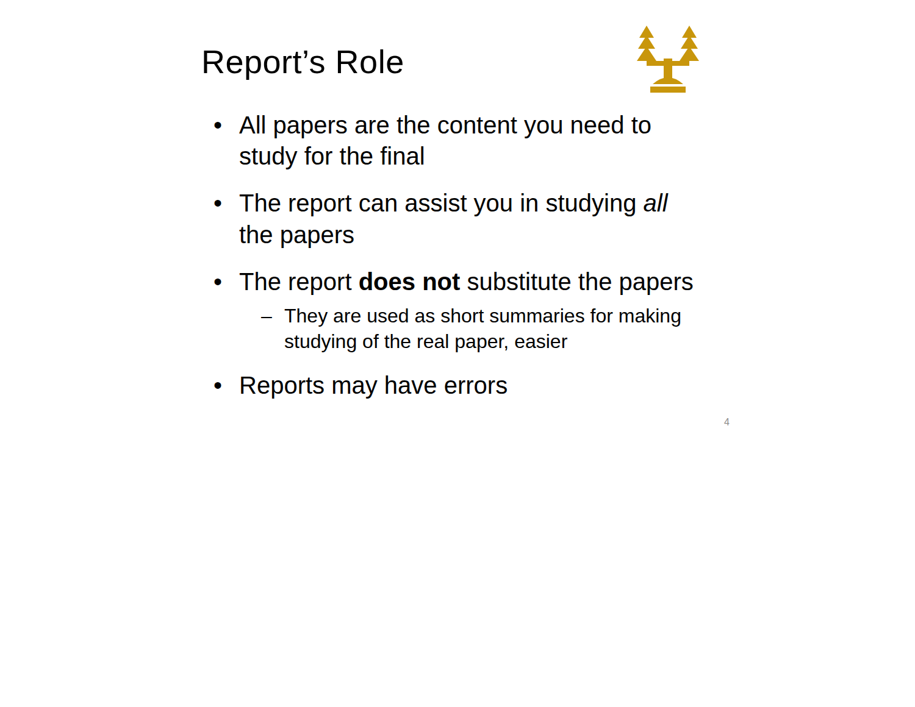Report’s Role
All papers are the content you need to study for the final
The report can assist you in studying all the papers
The report does not substitute the papers
They are used as short summaries for making studying of the real paper, easier
Reports may have errors
4